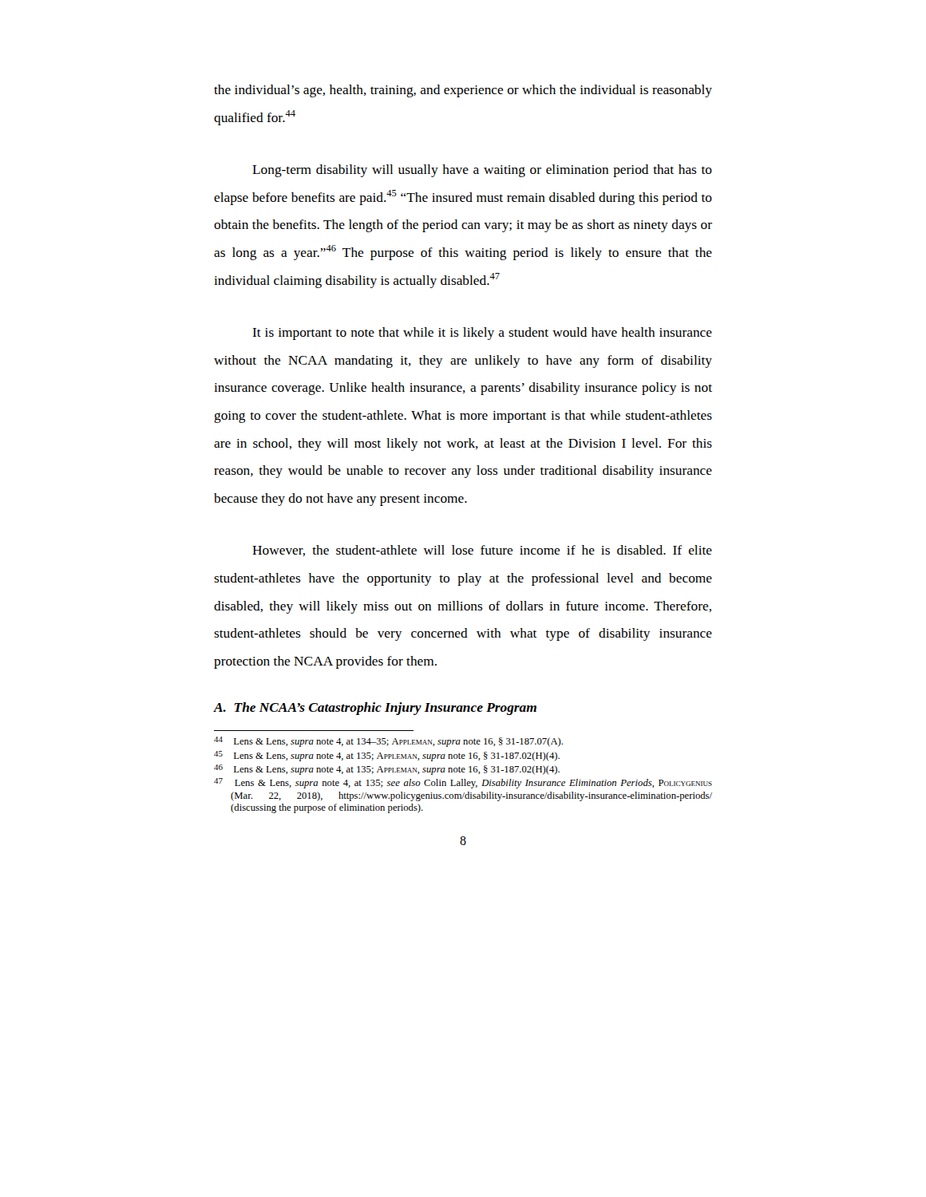the individual’s age, health, training, and experience or which the individual is reasonably qualified for.44
Long-term disability will usually have a waiting or elimination period that has to elapse before benefits are paid.45 “The insured must remain disabled during this period to obtain the benefits. The length of the period can vary; it may be as short as ninety days or as long as a year.”46 The purpose of this waiting period is likely to ensure that the individual claiming disability is actually disabled.47
It is important to note that while it is likely a student would have health insurance without the NCAA mandating it, they are unlikely to have any form of disability insurance coverage. Unlike health insurance, a parents’ disability insurance policy is not going to cover the student-athlete. What is more important is that while student-athletes are in school, they will most likely not work, at least at the Division I level. For this reason, they would be unable to recover any loss under traditional disability insurance because they do not have any present income.
However, the student-athlete will lose future income if he is disabled. If elite student-athletes have the opportunity to play at the professional level and become disabled, they will likely miss out on millions of dollars in future income. Therefore, student-athletes should be very concerned with what type of disability insurance protection the NCAA provides for them.
A. The NCAA’s Catastrophic Injury Insurance Program
44 Lens & Lens, supra note 4, at 134–35; Appleman, supra note 16, § 31-187.07(A).
45 Lens & Lens, supra note 4, at 135; Appleman, supra note 16, § 31-187.02(H)(4).
46 Lens & Lens, supra note 4, at 135; Appleman, supra note 16, § 31-187.02(H)(4).
47 Lens & Lens, supra note 4, at 135; see also Colin Lalley, Disability Insurance Elimination Periods, Policygenius (Mar. 22, 2018), https://www.policygenius.com/disability-insurance/disability-insurance-elimination-periods/ (discussing the purpose of elimination periods).
8